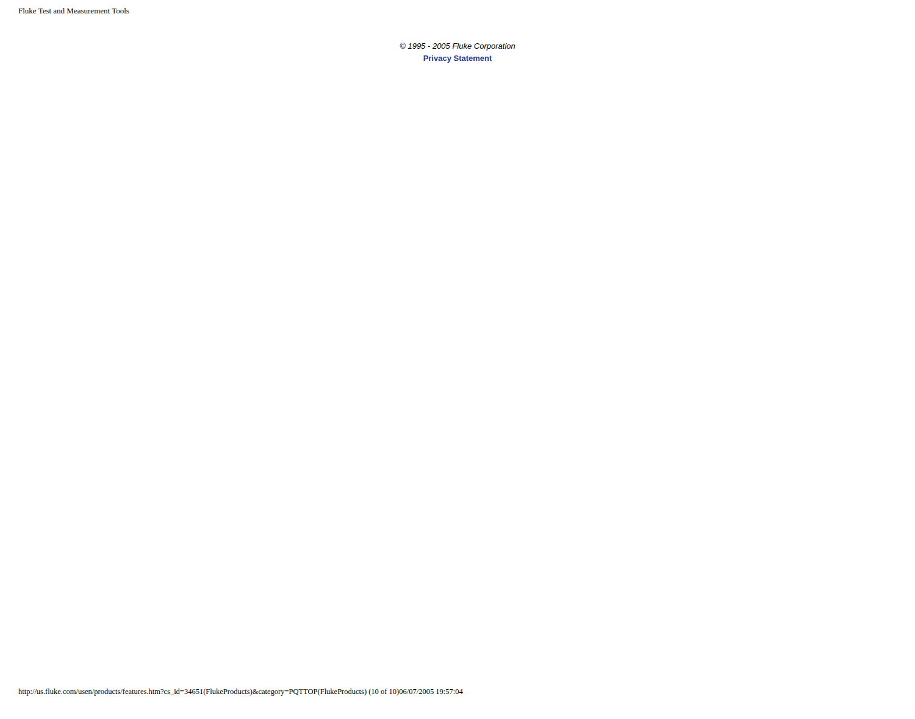Fluke Test and Measurement Tools
© 1995 - 2005 Fluke Corporation
Privacy Statement
http://us.fluke.com/usen/products/features.htm?cs_id=34651(FlukeProducts)&category=PQTTOP(FlukeProducts) (10 of 10)06/07/2005 19:57:04